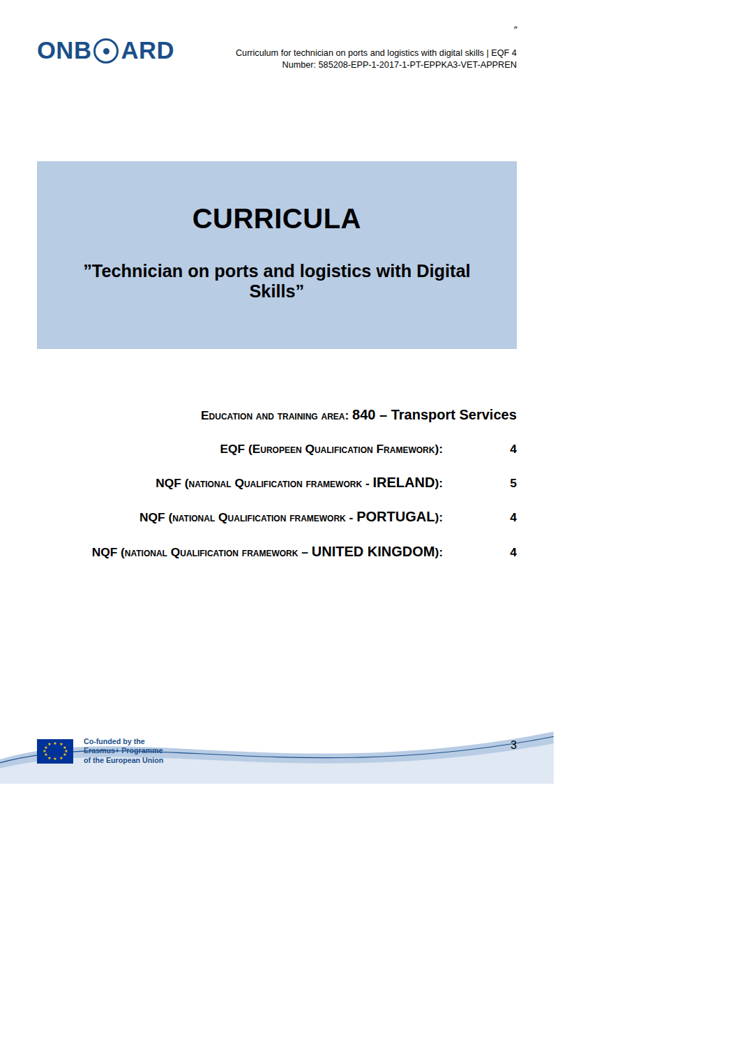ONB ARD
” Curriculum for technician on ports and logistics with digital skills | EQF 4
Number: 585208-EPP-1-2017-1-PT-EPPKA3-VET-APPREN
CURRICULA
”Technician on ports and logistics with Digital Skills”
Education and training area: 840 – Transport Services
EQF (Europeen Qualification Framework): 4
NQF (national Qualification framework - IRELAND): 5
NQF (national Qualification framework - PORTUGAL): 4
NQF (national Qualification framework – UNITED KINGDOM): 4
★ ★ ★ ★ ★ ★ ★ ★ ★ ★ ★ ★
Co-funded by the
Erasmus+ Programme
of the European Union
3